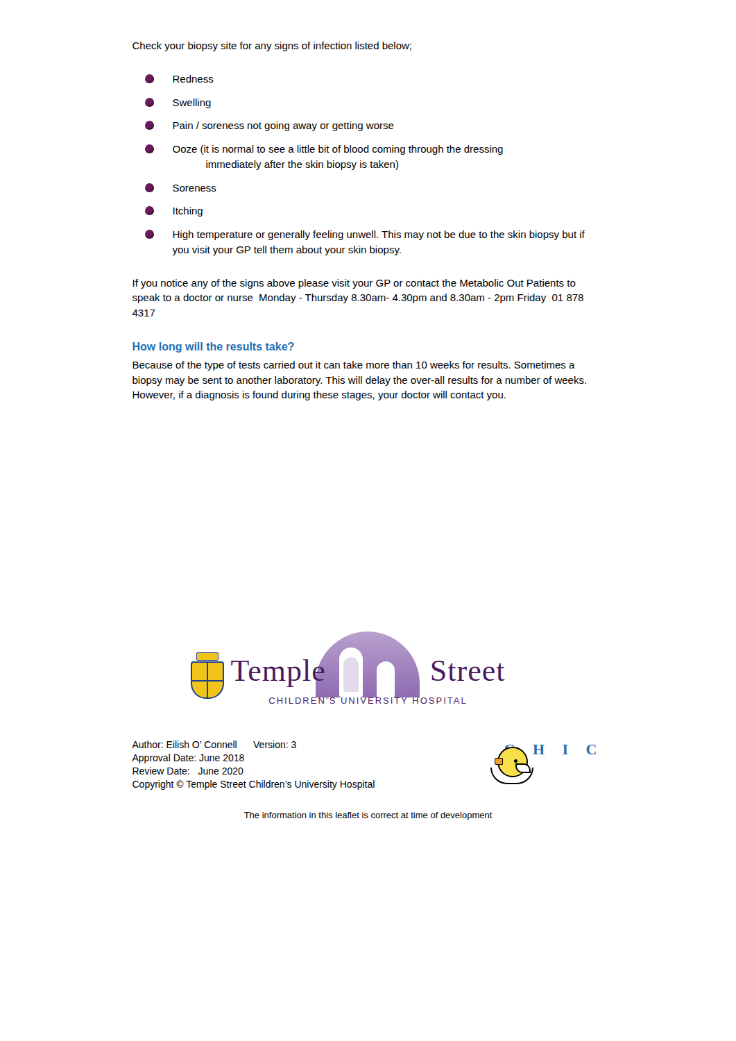Check your biopsy site for any signs of infection listed below;
Redness
Swelling
Pain / soreness not going away or getting worse
Ooze (it is normal to see a little bit of blood coming through the dressingimmediately after the skin biopsy is taken)
Soreness
Itching
High temperature or generally feeling unwell. This may not be due to the skin biopsy but if you visit your GP tell them about your skin biopsy.
If you notice any of the signs above please visit your GP or contact the Metabolic Out Patients to speak to a doctor or nurse Monday - Thursday 8.30am- 4.30pm and 8.30am - 2pm Friday 01 878 4317
How long will the results take?
Because of the type of tests carried out it can take more than 10 weeks for results. Sometimes a biopsy may be sent to another laboratory. This will delay the over-all results for a number of weeks. However, if a diagnosis is found during these stages, your doctor will contact you.
Temple Street
CHILDREN’S UNIVERSITY HOSPITAL
Author: Eilish O’ Connell Version: 3
Approval Date: June 2018
Review Date: June 2020
Copyright © Temple Street Children’s University Hospital
C H I C
The information in this leaflet is correct at time of development